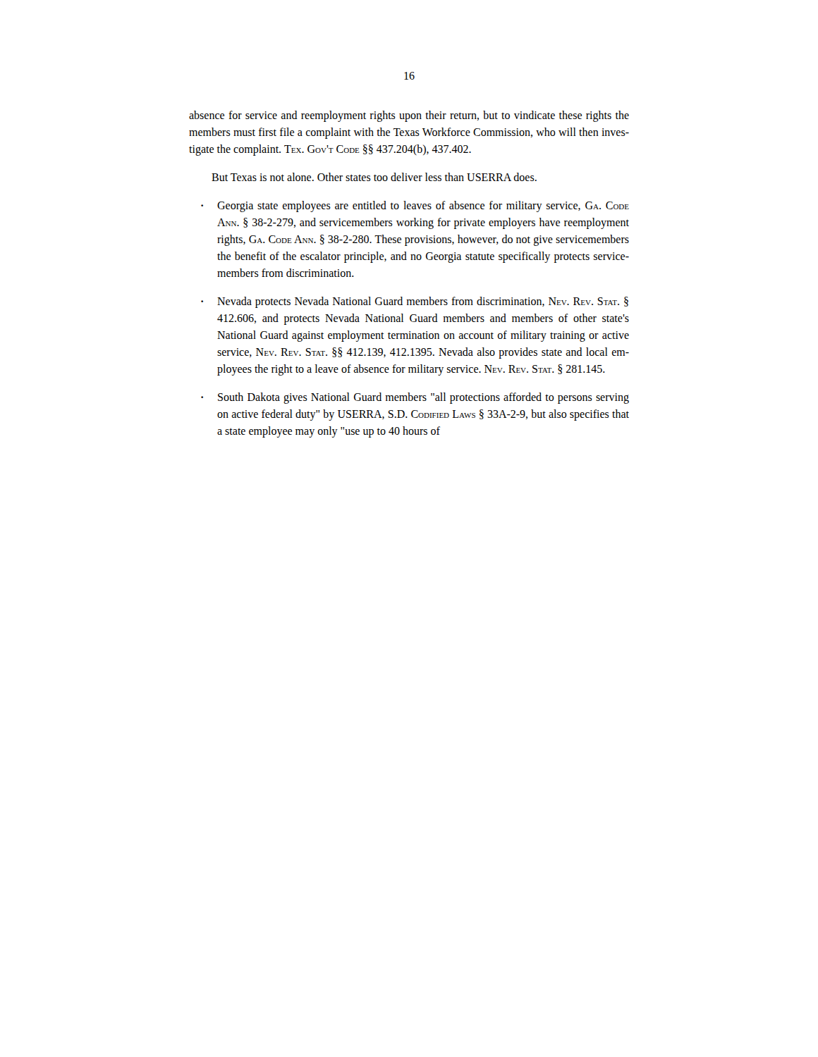16
absence for service and reemployment rights upon their return, but to vindicate these rights the members must first file a complaint with the Texas Workforce Commission, who will then investigate the complaint. Tex. Gov't Code §§ 437.204(b), 437.402.
But Texas is not alone. Other states too deliver less than USERRA does.
Georgia state employees are entitled to leaves of absence for military service, Ga. Code Ann. § 38-2-279, and servicemembers working for private employers have reemployment rights, Ga. Code Ann. § 38-2-280. These provisions, however, do not give servicemembers the benefit of the escalator principle, and no Georgia statute specifically protects servicemembers from discrimination.
Nevada protects Nevada National Guard members from discrimination, Nev. Rev. Stat. § 412.606, and protects Nevada National Guard members and members of other state's National Guard against employment termination on account of military training or active service, Nev. Rev. Stat. §§ 412.139, 412.1395. Nevada also provides state and local employees the right to a leave of absence for military service. Nev. Rev. Stat. § 281.145.
South Dakota gives National Guard members "all protections afforded to persons serving on active federal duty" by USERRA, S.D. Codified Laws § 33A-2-9, but also specifies that a state employee may only "use up to 40 hours of